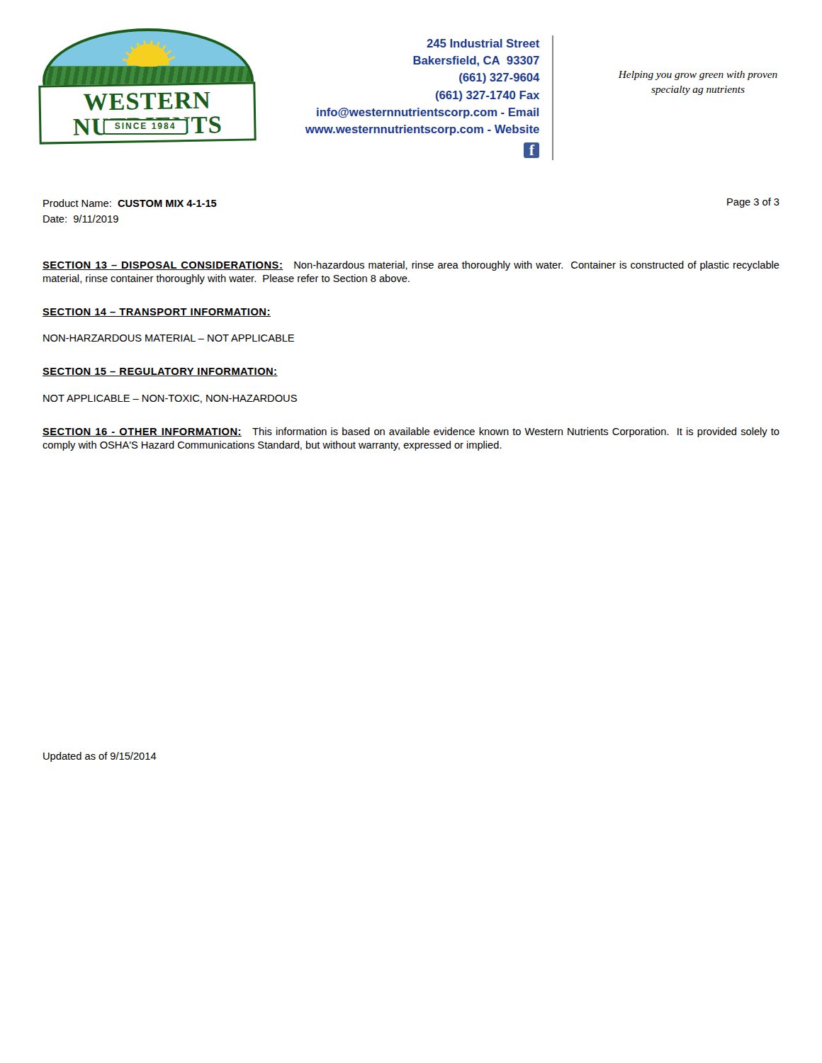WESTERN NUTRIENTS
SINCE 1984
245 Industrial Street
Bakersfield, CA 93307
(661) 327-9604
(661) 327-1740 Fax
info@westernnutrientscorp.com - Email
www.westernnutrientscorp.com - Website
f
Helping you grow green with proven specialty ag nutrients
Product Name: CUSTOM MIX 4-1-15
Date: 9/11/2019
Page 3 of 3
SECTION 13 – DISPOSAL CONSIDERATIONS: Non-hazardous material, rinse area thoroughly with water. Container is constructed of plastic recyclable material, rinse container thoroughly with water. Please refer to Section 8 above.
SECTION 14 – TRANSPORT INFORMATION:
NON-HARZARDOUS MATERIAL – NOT APPLICABLE
SECTION 15 – REGULATORY INFORMATION:
NOT APPLICABLE – NON-TOXIC, NON-HAZARDOUS
SECTION 16 - OTHER INFORMATION: This information is based on available evidence known to Western Nutrients Corporation. It is provided solely to comply with OSHA'S Hazard Communications Standard, but without warranty, expressed or implied.
Updated as of 9/15/2014